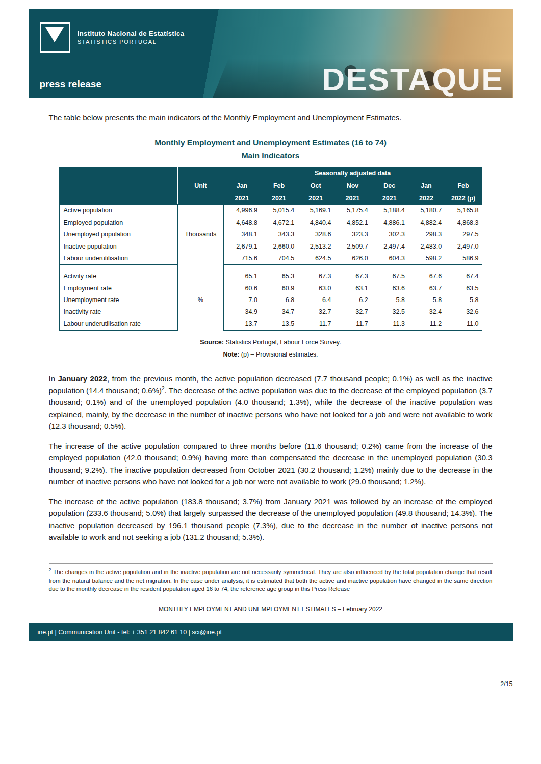Instituto Nacional de Estatística
STATISTICS PORTUGAL
press release
DESTAQUE
The table below presents the main indicators of the Monthly Employment and Unemployment Estimates.
Monthly Employment and Unemployment Estimates (16 to 74)
Main Indicators
| | Unit | Seasonally adjusted data |
| --- | --- | --- |
| Jan | Feb | Oct | Nov | Dec | Jan | Feb |
| 2021 | 2021 | 2021 | 2021 | 2021 | 2022 | 2022 (p) |
| Active population | Thousands | 4,996.9 | 5,015.4 | 5,169.1 | 5,175.4 | 5,188.4 | 5,180.7 | 5,165.8 |
| Employed population | 4,648.8 | 4,672.1 | 4,840.4 | 4,852.1 | 4,886.1 | 4,882.4 | 4,868.3 |
| Unemployed population | 348.1 | 343.3 | 328.6 | 323.3 | 302.3 | 298.3 | 297.5 |
| Inactive population | 2,679.1 | 2,660.0 | 2,513.2 | 2,509.7 | 2,497.4 | 2,483.0 | 2,497.0 |
| Labour underutilisation | 715.6 | 704.5 | 624.5 | 626.0 | 604.3 | 598.2 | 586.9 |
| Activity rate | % | 65.1 | 65.3 | 67.3 | 67.3 | 67.5 | 67.6 | 67.4 |
| Employment rate | 60.6 | 60.9 | 63.0 | 63.1 | 63.6 | 63.7 | 63.5 |
| Unemployment rate | 7.0 | 6.8 | 6.4 | 6.2 | 5.8 | 5.8 | 5.8 |
| Inactivity rate | 34.9 | 34.7 | 32.7 | 32.7 | 32.5 | 32.4 | 32.6 |
| Labour underutilisation rate | 13.7 | 13.5 | 11.7 | 11.7 | 11.3 | 11.2 | 11.0 |
Source: Statistics Portugal, Labour Force Survey.
Note: (p) – Provisional estimates.
In January 2022, from the previous month, the active population decreased (7.7 thousand people; 0.1%) as well as the inactive population (14.4 thousand; 0.6%)2. The decrease of the active population was due to the decrease of the employed population (3.7 thousand; 0.1%) and of the unemployed population (4.0 thousand; 1.3%), while the decrease of the inactive population was explained, mainly, by the decrease in the number of inactive persons who have not looked for a job and were not available to work (12.3 thousand; 0.5%).
The increase of the active population compared to three months before (11.6 thousand; 0.2%) came from the increase of the employed population (42.0 thousand; 0.9%) having more than compensated the decrease in the unemployed population (30.3 thousand; 9.2%). The inactive population decreased from October 2021 (30.2 thousand; 1.2%) mainly due to the decrease in the number of inactive persons who have not looked for a job nor were not available to work (29.0 thousand; 1.2%).
The increase of the active population (183.8 thousand; 3.7%) from January 2021 was followed by an increase of the employed population (233.6 thousand; 5.0%) that largely surpassed the decrease of the unemployed population (49.8 thousand; 14.3%). The inactive population decreased by 196.1 thousand people (7.3%), due to the decrease in the number of inactive persons not available to work and not seeking a job (131.2 thousand; 5.3%).
2 The changes in the active population and in the inactive population are not necessarily symmetrical. They are also influenced by the total population change that result from the natural balance and the net migration. In the case under analysis, it is estimated that both the active and inactive population have changed in the same direction due to the monthly decrease in the resident population aged 16 to 74, the reference age group in this Press Release
MONTHLY EMPLOYMENT AND UNEMPLOYMENT ESTIMATES – February 2022
ine.pt | Communication Unit - tel: + 351 21 842 61 10 | sci@ine.pt
2/15